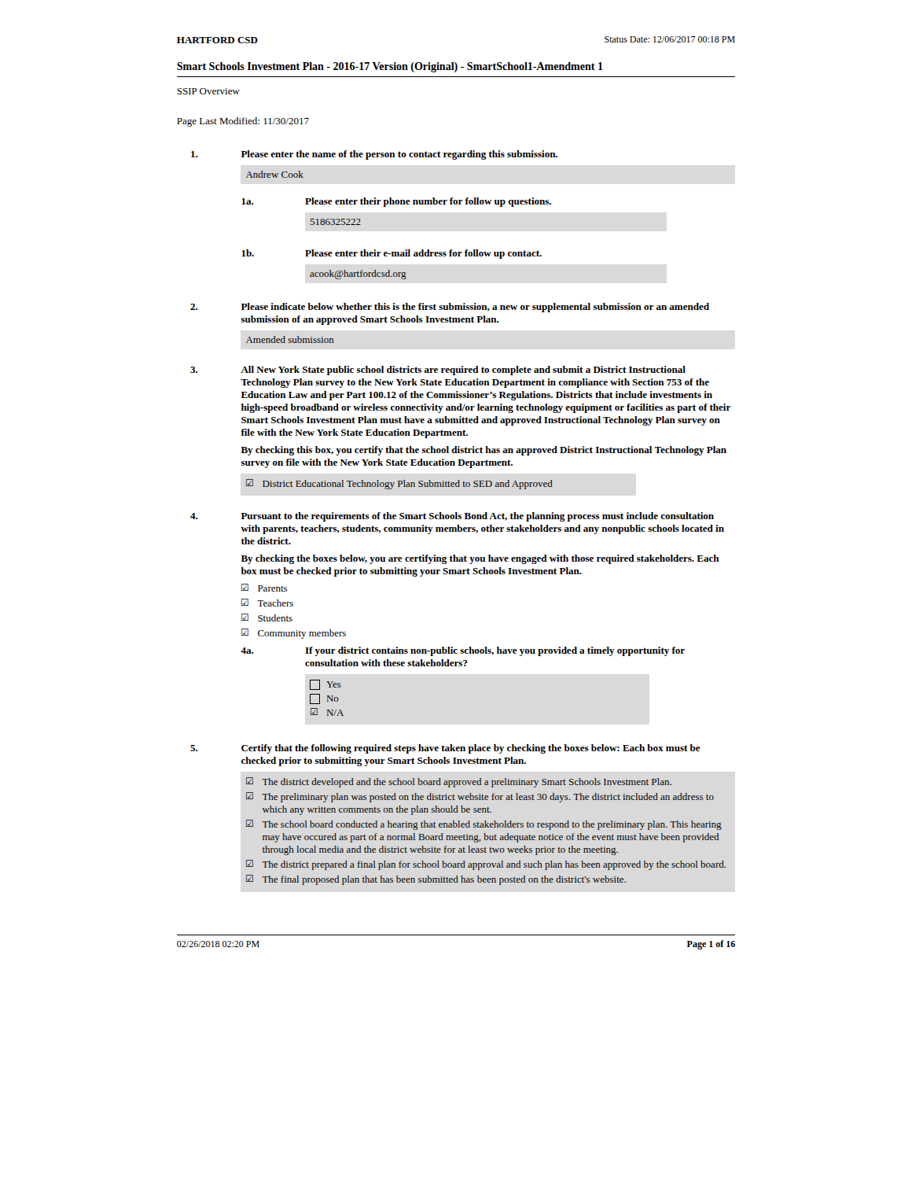HARTFORD CSD
Status Date: 12/06/2017 00:18 PM
Smart Schools Investment Plan - 2016-17 Version (Original) - SmartSchool1-Amendment 1
SSIP Overview
Page Last Modified: 11/30/2017
1.
Please enter the name of the person to contact regarding this submission.
Andrew Cook
1a.
Please enter their phone number for follow up questions.
5186325222
1b.
Please enter their e-mail address for follow up contact.
acook@hartfordcsd.org
2.
Please indicate below whether this is the first submission, a new or supplemental submission or an amended submission of an approved Smart Schools Investment Plan.
Amended submission
3.
All New York State public school districts are required to complete and submit a District Instructional Technology Plan survey to the New York State Education Department in compliance with Section 753 of the Education Law and per Part 100.12 of the Commissioner’s Regulations. Districts that include investments in high-speed broadband or wireless connectivity and/or learning technology equipment or facilities as part of their Smart Schools Investment Plan must have a submitted and approved Instructional Technology Plan survey on file with the New York State Education Department.
By checking this box, you certify that the school district has an approved District Instructional Technology Plan survey on file with the New York State Education Department.
☑District Educational Technology Plan Submitted to SED and Approved
4.
Pursuant to the requirements of the Smart Schools Bond Act, the planning process must include consultation with parents, teachers, students, community members, other stakeholders and any nonpublic schools located in the district.
By checking the boxes below, you are certifying that you have engaged with those required stakeholders. Each box must be checked prior to submitting your Smart Schools Investment Plan.
☑Parents
☑Teachers
☑Students
☑Community members
4a.
If your district contains non-public schools, have you provided a timely opportunity for consultation with these stakeholders?
Yes
No
☑N/A
5.
Certify that the following required steps have taken place by checking the boxes below: Each box must be checked prior to submitting your Smart Schools Investment Plan.
☑The district developed and the school board approved a preliminary Smart Schools Investment Plan.
☑The preliminary plan was posted on the district website for at least 30 days. The district included an address to which any written comments on the plan should be sent.
☑The school board conducted a hearing that enabled stakeholders to respond to the preliminary plan. This hearing may have occured as part of a normal Board meeting, but adequate notice of the event must have been provided through local media and the district website for at least two weeks prior to the meeting.
☑The district prepared a final plan for school board approval and such plan has been approved by the school board.
☑The final proposed plan that has been submitted has been posted on the district's website.
02/26/2018 02:20 PM
Page 1 of 16